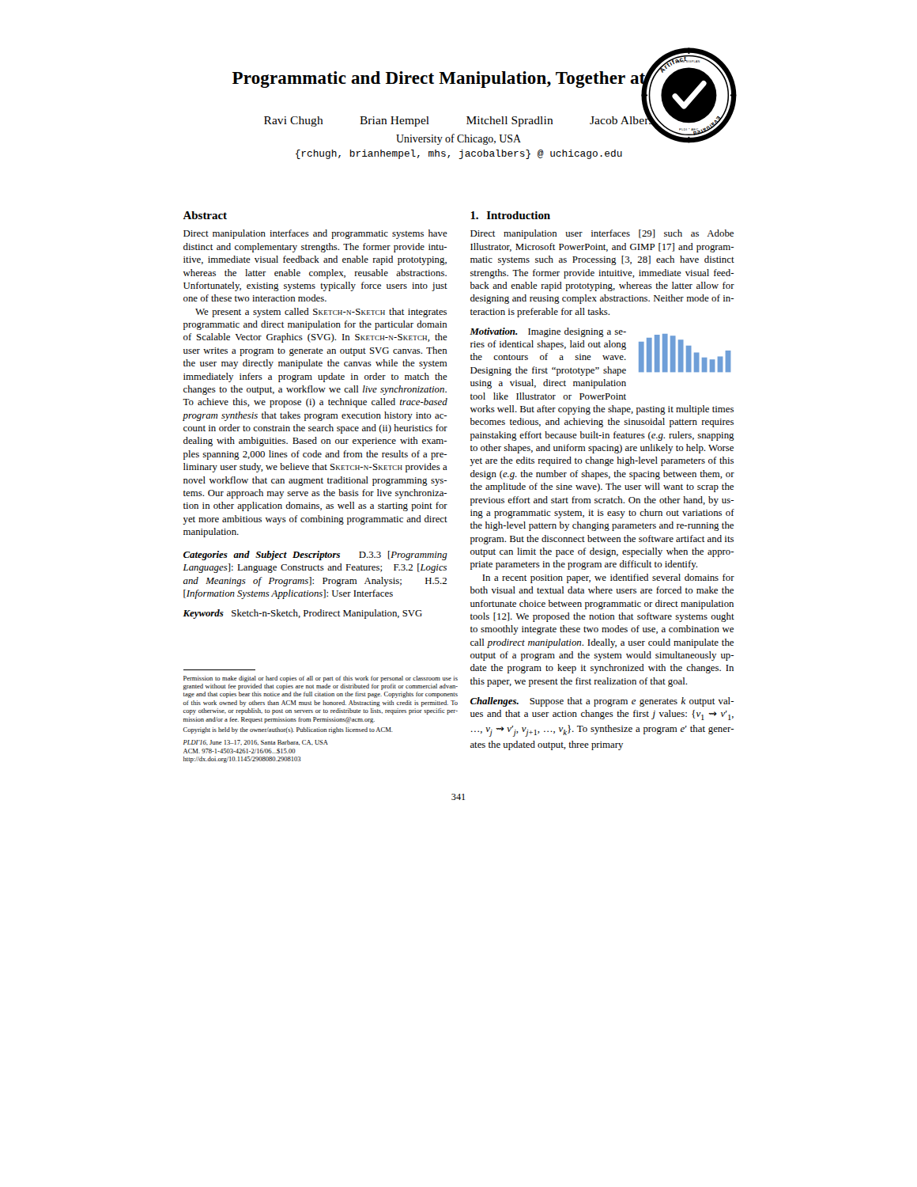Artifact Evaluated ACM SIGPLAN PLDI * AEC
Programmatic and Direct Manipulation, Together at Last
Ravi Chugh Brian Hempel Mitchell Spradlin Jacob Albers
University of Chicago, USA
{rchugh, brianhempel, mhs, jacobalbers} @ uchicago.edu
Abstract
Direct manipulation interfaces and programmatic systems have distinct and complementary strengths. The former provide intuitive, immediate visual feedback and enable rapid prototyping, whereas the latter enable complex, reusable abstractions. Unfortunately, existing systems typically force users into just one of these two interaction modes.
We present a system called Sketch-n-Sketch that integrates programmatic and direct manipulation for the particular domain of Scalable Vector Graphics (SVG). In Sketch-n-Sketch, the user writes a program to generate an output SVG canvas. Then the user may directly manipulate the canvas while the system immediately infers a program update in order to match the changes to the output, a workflow we call live synchronization. To achieve this, we propose (i) a technique called trace-based program synthesis that takes program execution history into account in order to constrain the search space and (ii) heuristics for dealing with ambiguities. Based on our experience with examples spanning 2,000 lines of code and from the results of a preliminary user study, we believe that Sketch-n-Sketch provides a novel workflow that can augment traditional programming systems. Our approach may serve as the basis for live synchronization in other application domains, as well as a starting point for yet more ambitious ways of combining programmatic and direct manipulation.
Categories and Subject Descriptors D.3.3 [Programming Languages]: Language Constructs and Features; F.3.2 [Logics and Meanings of Programs]: Program Analysis; H.5.2 [Information Systems Applications]: User Interfaces
Keywords Sketch-n-Sketch, Prodirect Manipulation, SVG
Permission to make digital or hard copies of all or part of this work for personal or classroom use is granted without fee provided that copies are not made or distributed for profit or commercial advantage and that copies bear this notice and the full citation on the first page. Copyrights for components of this work owned by others than ACM must be honored. Abstracting with credit is permitted. To copy otherwise, or republish, to post on servers or to redistribute to lists, requires prior specific permission and/or a fee. Request permissions from Permissions@acm.org.
Copyright is held by the owner/author(s). Publication rights licensed to ACM.
PLDI'16, June 13–17, 2016, Santa Barbara, CA, USA
ACM. 978-1-4503-4261-2/16/06...$15.00
http://dx.doi.org/10.1145/2908080.2908103
1. Introduction
Direct manipulation user interfaces [29] such as Adobe Illustrator, Microsoft PowerPoint, and GIMP [17] and programmatic systems such as Processing [3, 28] each have distinct strengths. The former provide intuitive, immediate visual feedback and enable rapid prototyping, whereas the latter allow for designing and reusing complex abstractions. Neither mode of interaction is preferable for all tasks.
Motivation. Imagine designing a series of identical shapes, laid out along the contours of a sine wave. Designing the first “prototype” shape using a visual, direct manipulation tool like Illustrator or PowerPoint works well. But after copying the shape, pasting it multiple times becomes tedious, and achieving the sinusoidal pattern requires painstaking effort because built-in features (e.g. rulers, snapping to other shapes, and uniform spacing) are unlikely to help. Worse yet are the edits required to change high-level parameters of this design (e.g. the number of shapes, the spacing between them, or the amplitude of the sine wave). The user will want to scrap the previous effort and start from scratch. On the other hand, by using a programmatic system, it is easy to churn out variations of the high-level pattern by changing parameters and re-running the program. But the disconnect between the software artifact and its output can limit the pace of design, especially when the appropriate parameters in the program are difficult to identify.
In a recent position paper, we identified several domains for both visual and textual data where users are forced to make the unfortunate choice between programmatic or direct manipulation tools [12]. We proposed the notion that software systems ought to smoothly integrate these two modes of use, a combination we call prodirect manipulation. Ideally, a user could manipulate the output of a program and the system would simultaneously update the program to keep it synchronized with the changes. In this paper, we present the first realization of that goal.
Challenges. Suppose that a program e generates k output values and that a user action changes the first j values: {v1 ⇝ v′1, …, vj ⇝ v′j, vj+1, …, vk}. To synthesize a program e′ that generates the updated output, three primary
341